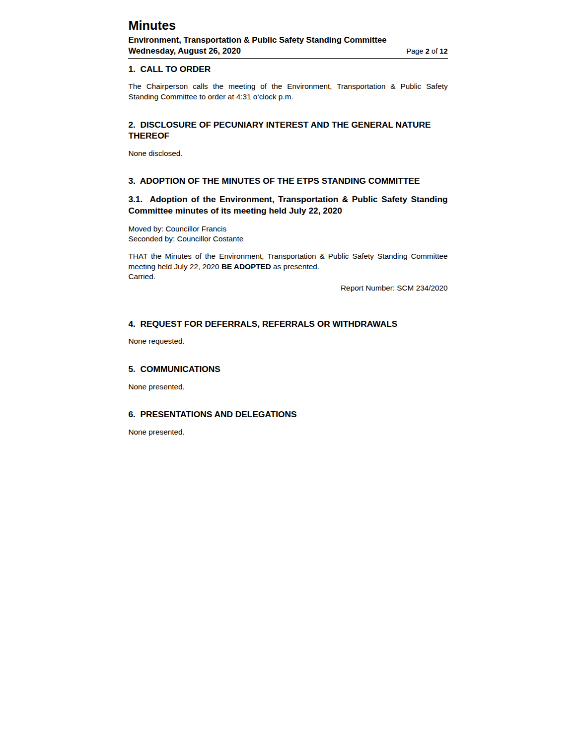Minutes
Environment, Transportation & Public Safety Standing Committee
Wednesday, August 26, 2020 Page 2 of 12
1. CALL TO ORDER
The Chairperson calls the meeting of the Environment, Transportation & Public Safety Standing Committee to order at 4:31 o‘clock p.m.
2. DISCLOSURE OF PECUNIARY INTEREST AND THE GENERAL NATURE THEREOF
None disclosed.
3. ADOPTION OF THE MINUTES OF THE ETPS STANDING COMMITTEE
3.1. Adoption of the Environment, Transportation & Public Safety Standing Committee minutes of its meeting held July 22, 2020
Moved by: Councillor Francis
Seconded by: Councillor Costante
THAT the Minutes of the Environment, Transportation & Public Safety Standing Committee meeting held July 22, 2020 BE ADOPTED as presented.
Carried.
Report Number: SCM 234/2020
4. REQUEST FOR DEFERRALS, REFERRALS OR WITHDRAWALS
None requested.
5. COMMUNICATIONS
None presented.
6. PRESENTATIONS AND DELEGATIONS
None presented.